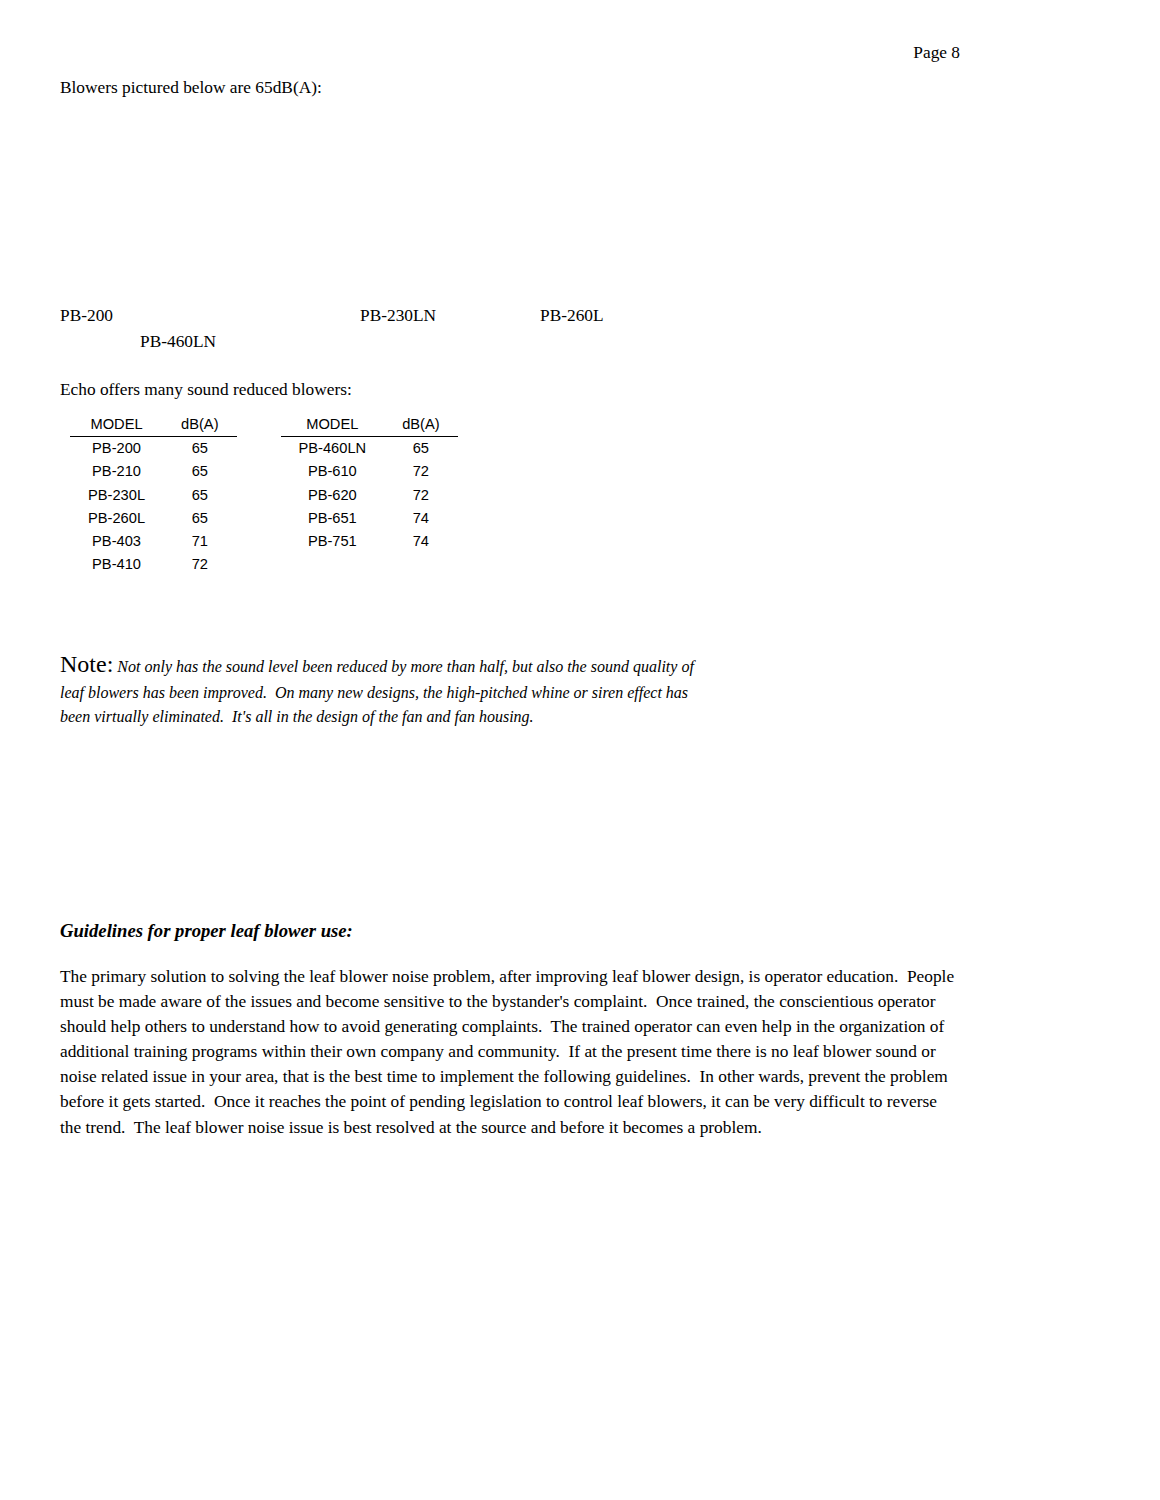Page 8
Blowers pictured below are 65dB(A):
PB-200 PB-230LN PB-260L PB-460LN
Echo offers many sound reduced blowers:
| MODEL | dB(A) | | MODEL | dB(A) |
| --- | --- | --- | --- | --- |
| PB-200 | 65 | | PB-460LN | 65 |
| PB-210 | 65 | | PB-610 | 72 |
| PB-230L | 65 | | PB-620 | 72 |
| PB-260L | 65 | | PB-651 | 74 |
| PB-403 | 71 | | PB-751 | 74 |
| PB-410 | 72 | | | |
Note: Not only has the sound level been reduced by more than half, but also the sound quality of leaf blowers has been improved. On many new designs, the high-pitched whine or siren effect has been virtually eliminated. It's all in the design of the fan and fan housing.
Guidelines for proper leaf blower use:
The primary solution to solving the leaf blower noise problem, after improving leaf blower design, is operator education. People must be made aware of the issues and become sensitive to the bystander's complaint. Once trained, the conscientious operator should help others to understand how to avoid generating complaints. The trained operator can even help in the organization of additional training programs within their own company and community. If at the present time there is no leaf blower sound or noise related issue in your area, that is the best time to implement the following guidelines. In other wards, prevent the problem before it gets started. Once it reaches the point of pending legislation to control leaf blowers, it can be very difficult to reverse the trend. The leaf blower noise issue is best resolved at the source and before it becomes a problem.